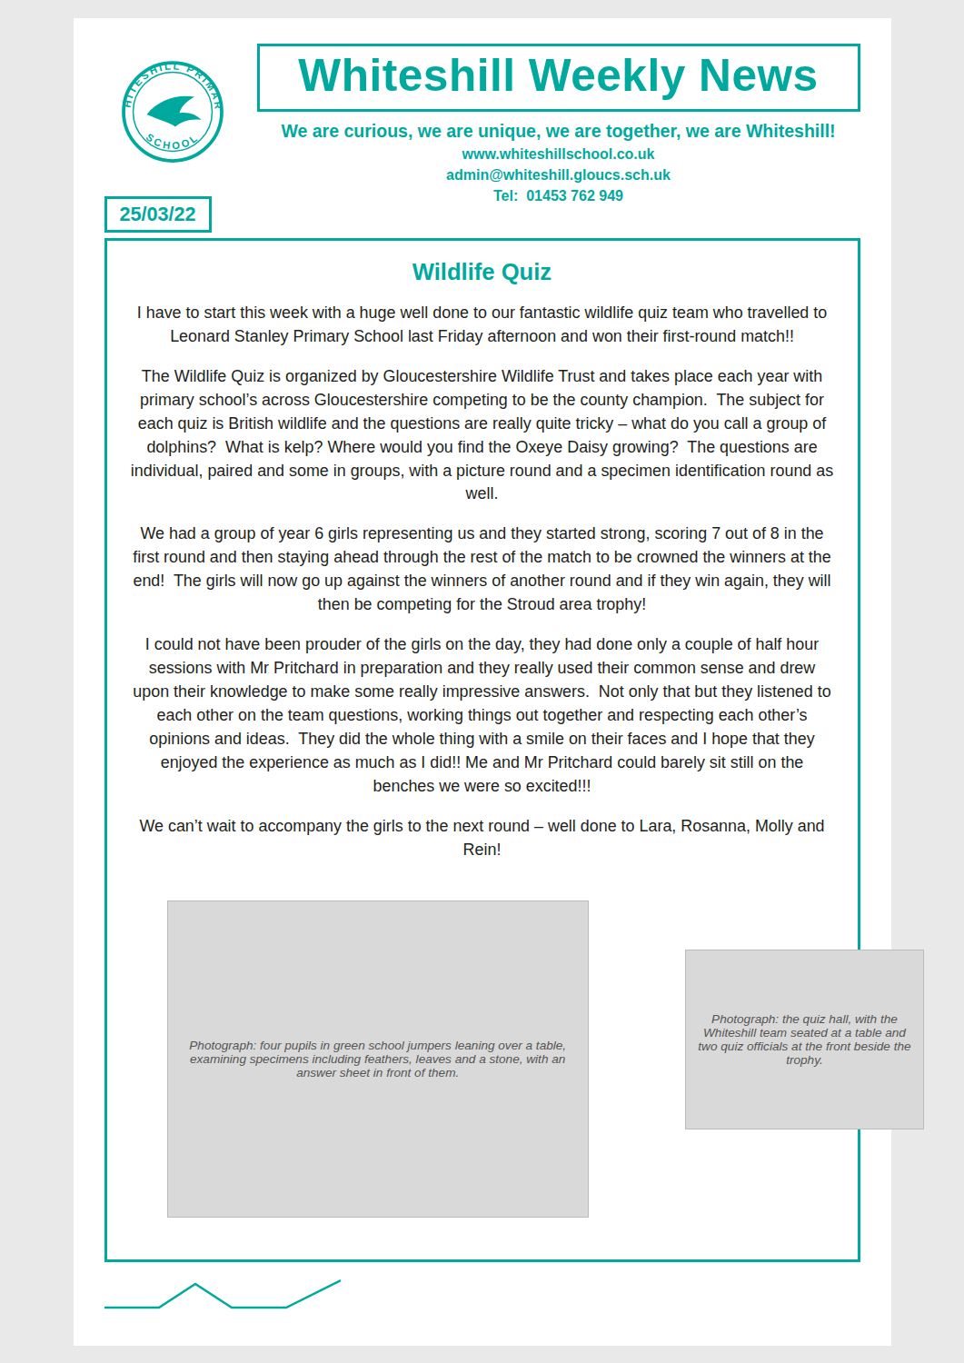Whiteshill Primary School crest with swallow WHITESHILL PRIMARY SCHOOL
Whiteshill Weekly News
We are curious, we are unique, we are together, we are Whiteshill!
www.whiteshillschool.co.uk
admin@whiteshill.gloucs.sch.uk
Tel: 01453 762 949
25/03/22
Wildlife Quiz
I have to start this week with a huge well done to our fantastic wildlife quiz team who travelled to Leonard Stanley Primary School last Friday afternoon and won their first-round match!!
The Wildlife Quiz is organized by Gloucestershire Wildlife Trust and takes place each year with primary school’s across Gloucestershire competing to be the county champion. The subject for each quiz is British wildlife and the questions are really quite tricky – what do you call a group of dolphins? What is kelp? Where would you find the Oxeye Daisy growing? The questions are individual, paired and some in groups, with a picture round and a specimen identification round as well.
We had a group of year 6 girls representing us and they started strong, scoring 7 out of 8 in the first round and then staying ahead through the rest of the match to be crowned the winners at the end! The girls will now go up against the winners of another round and if they win again, they will then be competing for the Stroud area trophy!
I could not have been prouder of the girls on the day, they had done only a couple of half hour sessions with Mr Pritchard in preparation and they really used their common sense and drew upon their knowledge to make some really impressive answers. Not only that but they listened to each other on the team questions, working things out together and respecting each other’s opinions and ideas. They did the whole thing with a smile on their faces and I hope that they enjoyed the experience as much as I did!! Me and Mr Pritchard could barely sit still on the benches we were so excited!!!
We can’t wait to accompany the girls to the next round – well done to Lara, Rosanna, Molly and Rein!
Photograph: four pupils in green school jumpers leaning over a table, examining specimens including feathers, leaves and a stone, with an answer sheet in front of them.
Photograph: the quiz hall, with the Whiteshill team seated at a table and two quiz officials at the front beside the trophy.